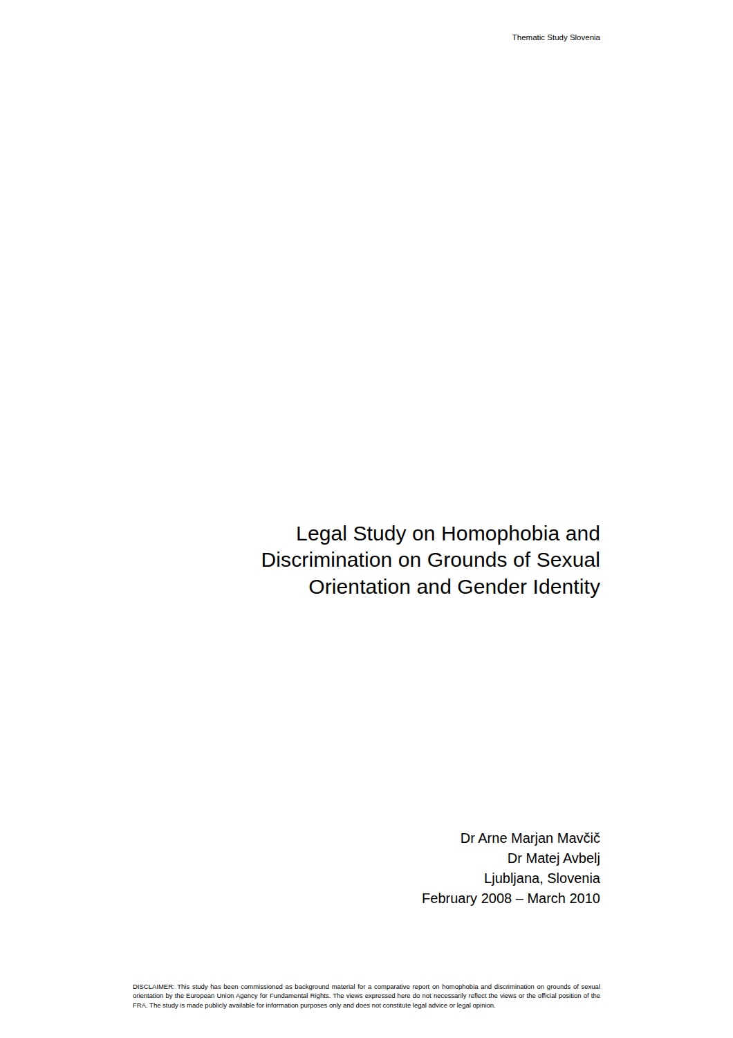Thematic Study Slovenia
Legal Study on Homophobia and
Discrimination on Grounds of Sexual
Orientation and Gender Identity
Dr Arne Marjan Mavčič
Dr Matej Avbelj
Ljubljana, Slovenia
February 2008 – March 2010
DISCLAIMER: This study has been commissioned as background material for a comparative report on homophobia and discrimination on grounds of sexual orientation by the European Union Agency for Fundamental Rights. The views expressed here do not necessarily reflect the views or the official position of the FRA. The study is made publicly available for information purposes only and does not constitute legal advice or legal opinion.